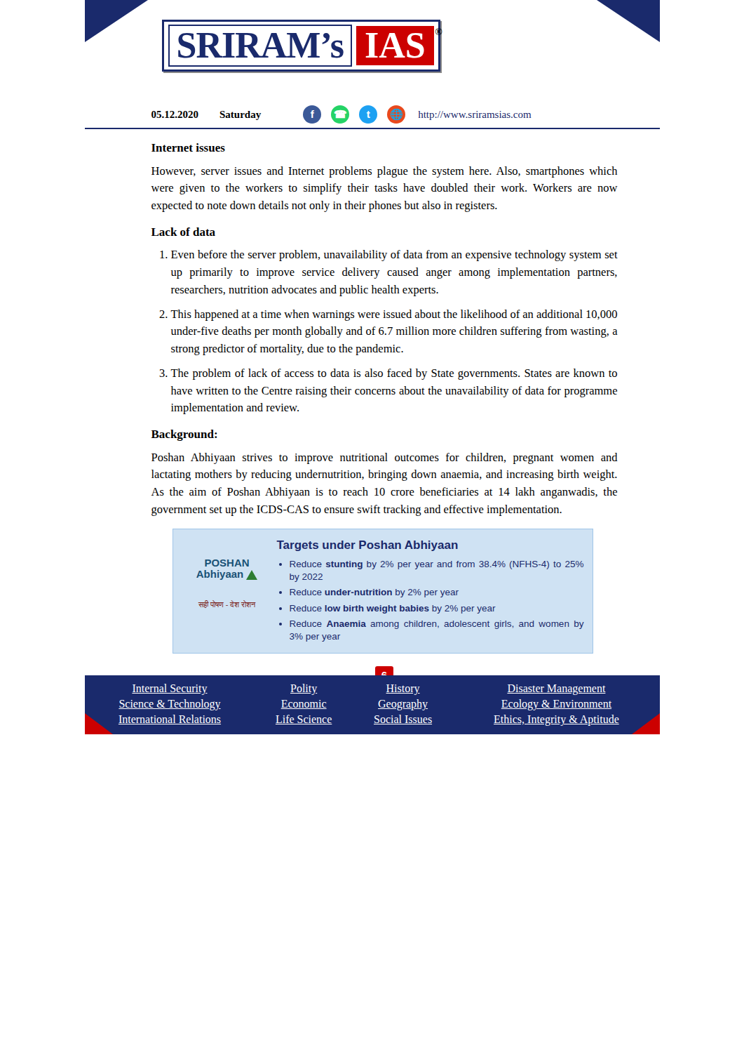SRIRAM’s IAS®
05.12.2020 Saturday f ☎ t 🌐 http://www.sriramsias.com
Internet issues
However, server issues and Internet problems plague the system here. Also, smartphones which were given to the workers to simplify their tasks have doubled their work. Workers are now expected to note down details not only in their phones but also in registers.
Lack of data
Even before the server problem, unavailability of data from an expensive technology system set up primarily to improve service delivery caused anger among implementation partners, researchers, nutrition advocates and public health experts.
This happened at a time when warnings were issued about the likelihood of an additional 10,000 under-five deaths per month globally and of 6.7 million more children suffering from wasting, a strong predictor of mortality, due to the pandemic.
The problem of lack of access to data is also faced by State governments. States are known to have written to the Centre raising their concerns about the unavailability of data for programme implementation and review.
Background:
Poshan Abhiyaan strives to improve nutritional outcomes for children, pregnant women and lactating mothers by reducing undernutrition, bringing down anaemia, and increasing birth weight. As the aim of Poshan Abhiyaan is to reach 10 crore beneficiaries at 14 lakh anganwadis, the government set up the ICDS-CAS to ensure swift tracking and effective implementation.
POSHAN
Abhiyaan
सही पोषण - देश रोशन
Targets under Poshan Abhiyaan
Reduce stunting by 2% per year and from 38.4% (NFHS-4) to 25% by 2022
Reduce under-nutrition by 2% per year
Reduce low birth weight babies by 2% per year
Reduce Anaemia among children, adolescent girls, and women by 3% per year
6
| Internal Security | Polity | History | Disaster Management |
| Science & Technology | Economic | Geography | Ecology & Environment |
| International Relations | Life Science | Social Issues | Ethics, Integrity & Aptitude |